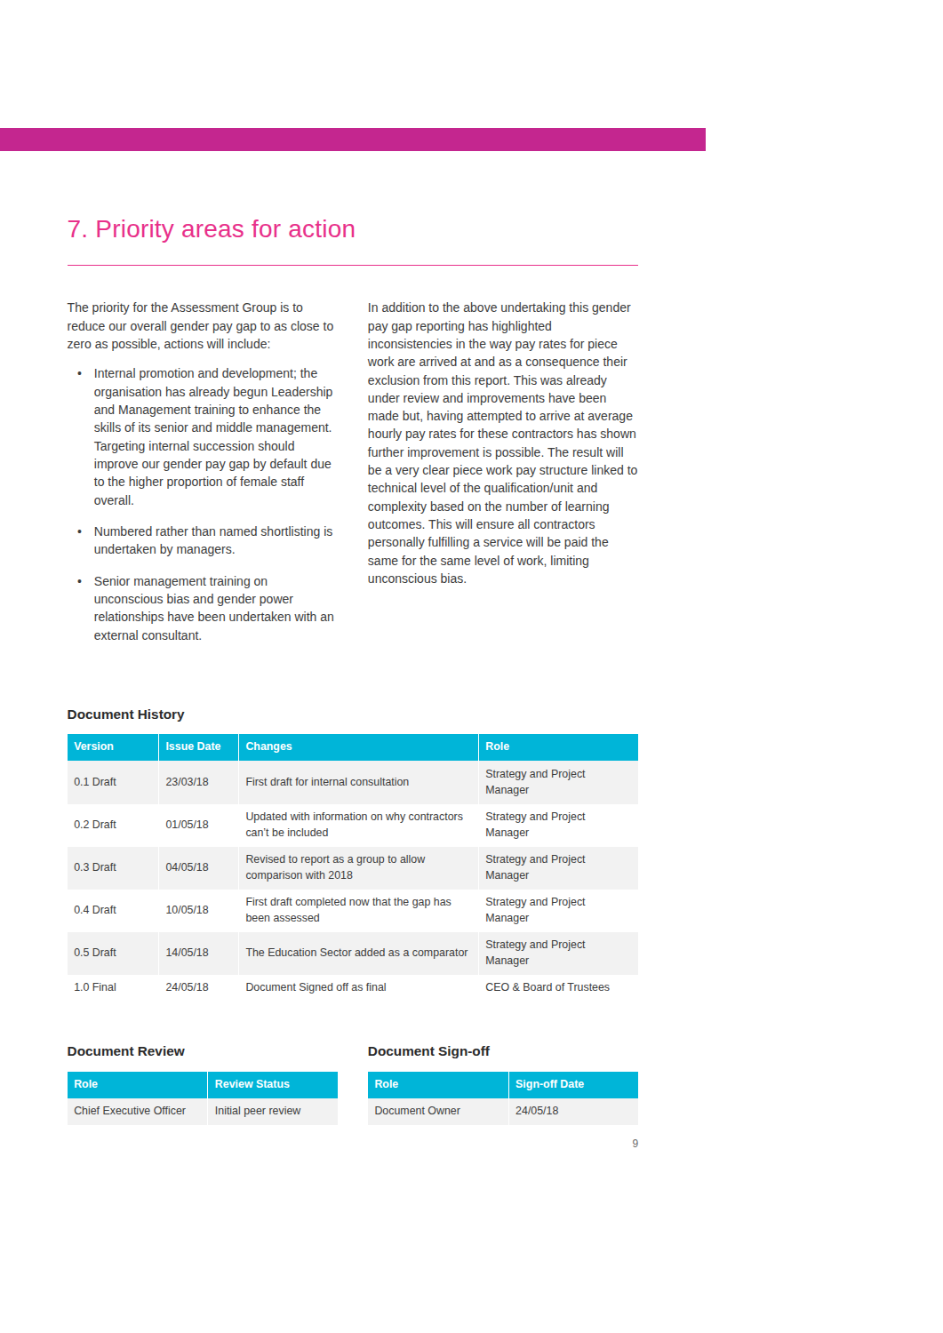7. Priority areas for action
The priority for the Assessment Group is to reduce our overall gender pay gap to as close to zero as possible, actions will include:
Internal promotion and development; the organisation has already begun Leadership and Management training to enhance the skills of its senior and middle management. Targeting internal succession should improve our gender pay gap by default due to the higher proportion of female staff overall.
Numbered rather than named shortlisting is undertaken by managers.
Senior management training on unconscious bias and gender power relationships have been undertaken with an external consultant.
In addition to the above undertaking this gender pay gap reporting has highlighted inconsistencies in the way pay rates for piece work are arrived at and as a consequence their exclusion from this report. This was already under review and improvements have been made but, having attempted to arrive at average hourly pay rates for these contractors has shown further improvement is possible. The result will be a very clear piece work pay structure linked to technical level of the qualification/unit and complexity based on the number of learning outcomes. This will ensure all contractors personally fulfilling a service will be paid the same for the same level of work, limiting unconscious bias.
Document History
| Version | Issue Date | Changes | Role |
| --- | --- | --- | --- |
| 0.1 Draft | 23/03/18 | First draft for internal consultation | Strategy and Project Manager |
| 0.2 Draft | 01/05/18 | Updated with information on why contractors can’t be included | Strategy and Project Manager |
| 0.3 Draft | 04/05/18 | Revised to report as a group to allow comparison with 2018 | Strategy and Project Manager |
| 0.4 Draft | 10/05/18 | First draft completed now that the gap has been assessed | Strategy and Project Manager |
| 0.5 Draft | 14/05/18 | The Education Sector added as a comparator | Strategy and Project Manager |
| 1.0 Final | 24/05/18 | Document Signed off as final | CEO & Board of Trustees |
Document Review
| Role | Review Status |
| --- | --- |
| Chief Executive Officer | Initial peer review |
Document Sign-off
| Role | Sign-off Date |
| --- | --- |
| Document Owner | 24/05/18 |
9